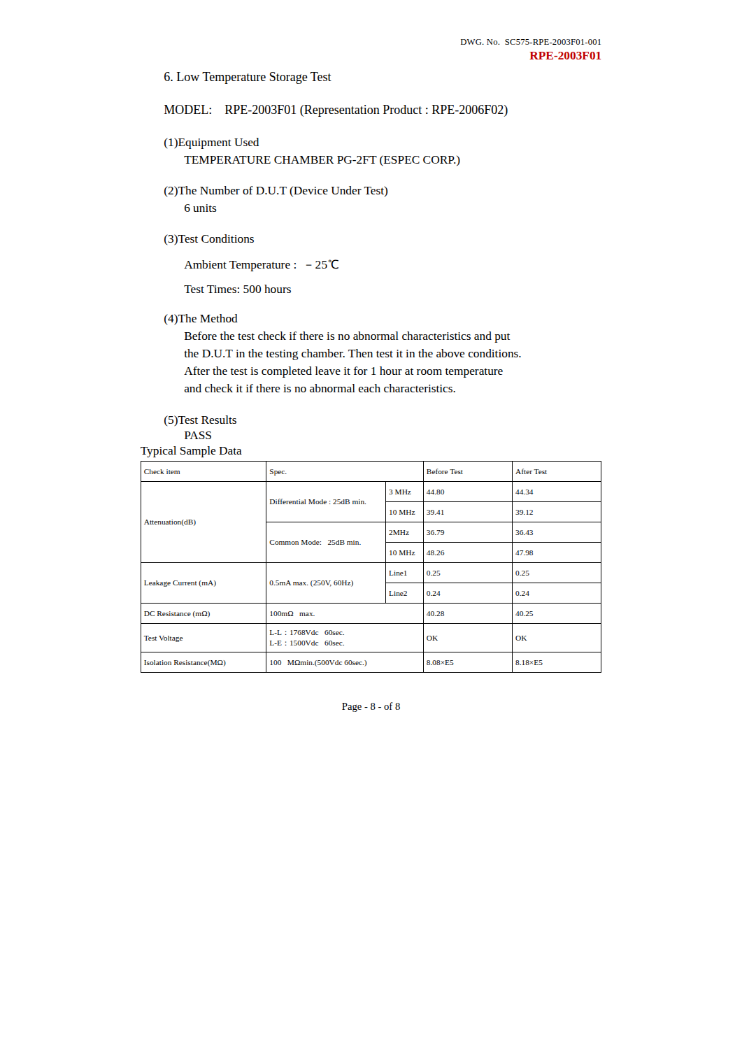DWG. No. SC575-RPE-2003F01-001
RPE-2003F01
6. Low Temperature Storage Test
MODEL: RPE-2003F01 (Representation Product : RPE-2006F02)
(1)Equipment Used
TEMPERATURE CHAMBER PG-2FT (ESPEC CORP.)
(2)The Number of D.U.T (Device Under Test)
6 units
(3)Test Conditions
Ambient Temperature : －25℃
Test Times: 500 hours
(4)The Method
Before the test check if there is no abnormal characteristics and put
the D.U.T in the testing chamber. Then test it in the above conditions.
After the test is completed leave it for 1 hour at room temperature
and check it if there is no abnormal each characteristics.
(5)Test Results
PASS
Typical Sample Data
| Check item | Spec. | Before Test | After Test |
| Attenuation(dB) | Differential Mode : 25dB min. | 3 MHz | 44.80 | 44.34 |
| 10 MHz | 39.41 | 39.12 |
| Common Mode: 25dB min. | 2MHz | 36.79 | 36.43 |
| 10 MHz | 48.26 | 47.98 |
| Leakage Current (mA) | 0.5mA max. (250V, 60Hz) | Line1 | 0.25 | 0.25 |
| Line2 | 0.24 | 0.24 |
| DC Resistance (mΩ) | 100mΩ max. | 40.28 | 40.25 |
| Test Voltage | L-L：1768Vdc 60sec. L-E：1500Vdc 60sec. | OK | OK |
| Isolation Resistance(MΩ) | 100 MΩmin.(500Vdc 60sec.) | 8.08×E5 | 8.18×E5 |
Page - 8 - of 8